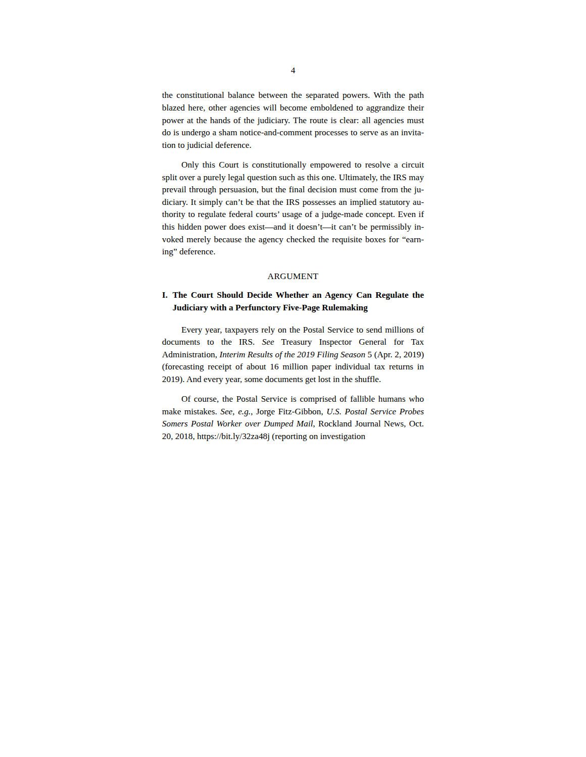4
the constitutional balance between the separated powers. With the path blazed here, other agencies will become emboldened to aggrandize their power at the hands of the judiciary. The route is clear: all agencies must do is undergo a sham notice-and-comment processes to serve as an invitation to judicial deference.
Only this Court is constitutionally empowered to resolve a circuit split over a purely legal question such as this one. Ultimately, the IRS may prevail through persuasion, but the final decision must come from the judiciary. It simply can’t be that the IRS possesses an implied statutory authority to regulate federal courts’ usage of a judge-made concept. Even if this hidden power does exist—and it doesn’t—it can’t be permissibly invoked merely because the agency checked the requisite boxes for “earning” deference.
ARGUMENT
I. The Court Should Decide Whether an Agency Can Regulate the Judiciary with a Perfunctory Five-Page Rulemaking
Every year, taxpayers rely on the Postal Service to send millions of documents to the IRS. See Treasury Inspector General for Tax Administration, Interim Results of the 2019 Filing Season 5 (Apr. 2, 2019) (forecasting receipt of about 16 million paper individual tax returns in 2019). And every year, some documents get lost in the shuffle.
Of course, the Postal Service is comprised of fallible humans who make mistakes. See, e.g., Jorge Fitz-Gibbon, U.S. Postal Service Probes Somers Postal Worker over Dumped Mail, Rockland Journal News, Oct. 20, 2018, https://bit.ly/32za48j (reporting on investigation